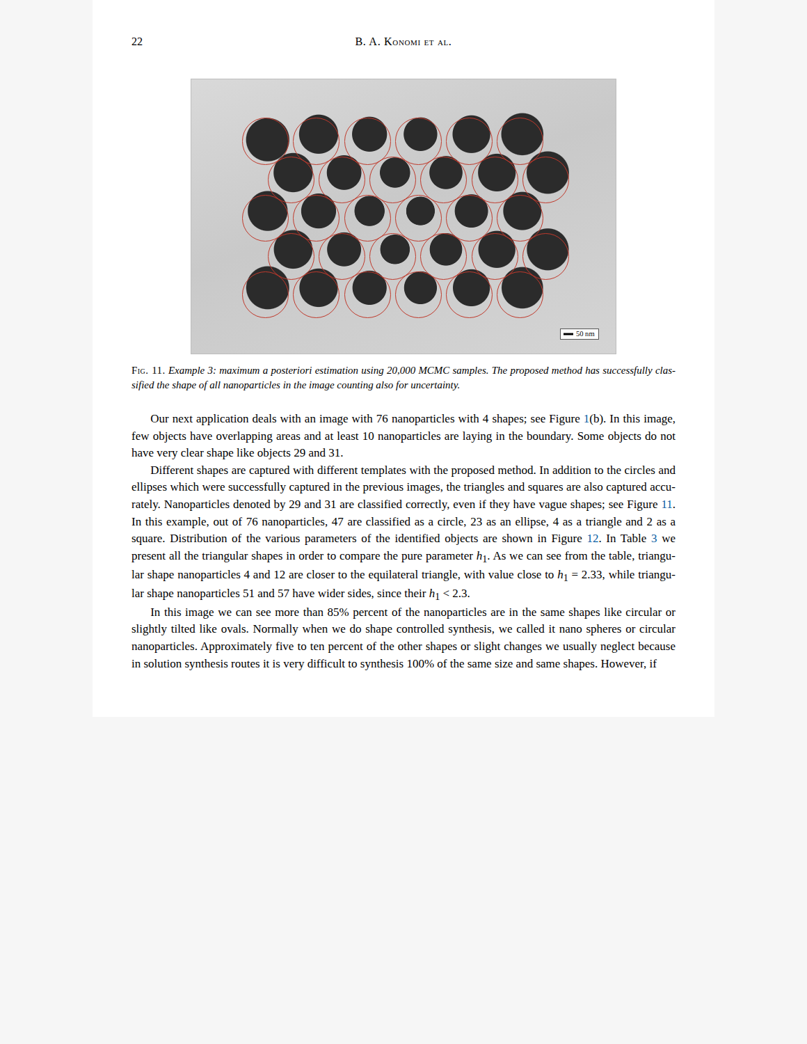22 B. A. Konomi et al.
50 nm
Fig. 11. Example 3: maximum a posteriori estimation using 20,000 MCMC samples. The proposed method has successfully classified the shape of all nanoparticles in the image counting also for uncertainty.
Our next application deals with an image with 76 nanoparticles with 4 shapes; see Figure 1(b). In this image, few objects have overlapping areas and at least 10 nanoparticles are laying in the boundary. Some objects do not have very clear shape like objects 29 and 31.
Different shapes are captured with different templates with the proposed method. In addition to the circles and ellipses which were successfully captured in the previous images, the triangles and squares are also captured accurately. Nanoparticles denoted by 29 and 31 are classified correctly, even if they have vague shapes; see Figure 11. In this example, out of 76 nanoparticles, 47 are classified as a circle, 23 as an ellipse, 4 as a triangle and 2 as a square. Distribution of the various parameters of the identified objects are shown in Figure 12. In Table 3 we present all the triangular shapes in order to compare the pure parameter h1. As we can see from the table, triangular shape nanoparticles 4 and 12 are closer to the equilateral triangle, with value close to h1 = 2.33, while triangular shape nanoparticles 51 and 57 have wider sides, since their h1 < 2.3.
In this image we can see more than 85% percent of the nanoparticles are in the same shapes like circular or slightly tilted like ovals. Normally when we do shape controlled synthesis, we called it nano spheres or circular nanoparticles. Approximately five to ten percent of the other shapes or slight changes we usually neglect because in solution synthesis routes it is very difficult to synthesis 100% of the same size and same shapes. However, if